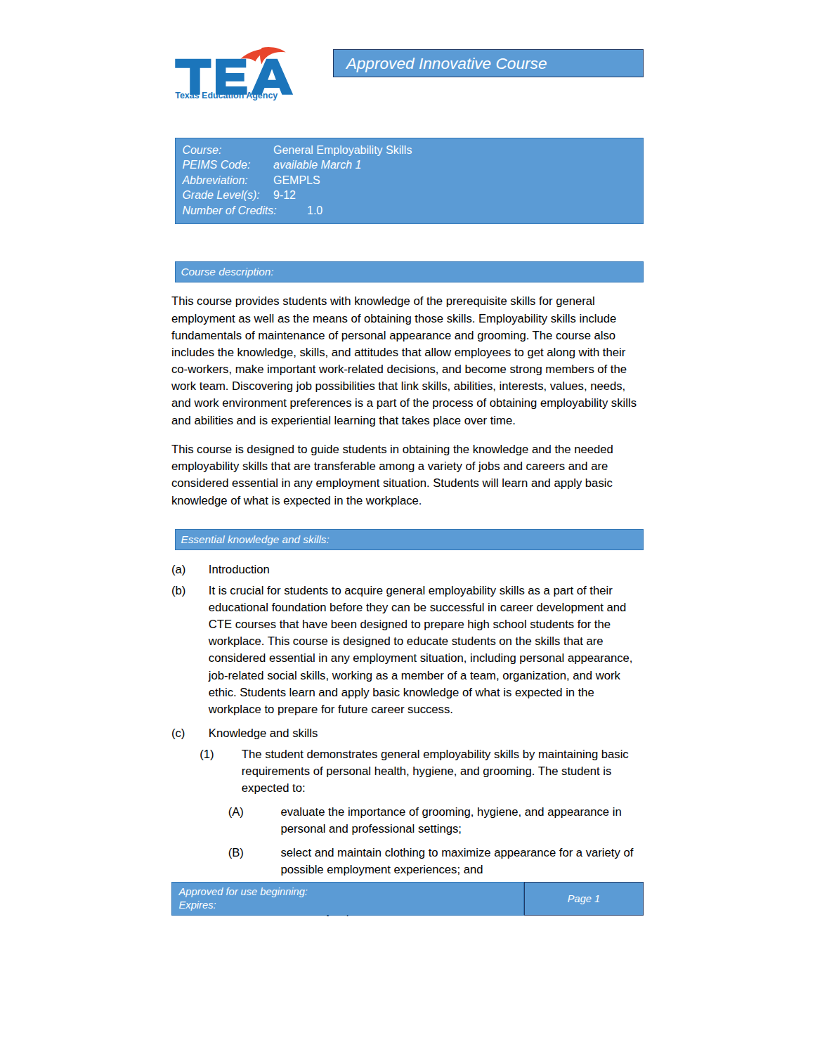Texas Education Agency
Approved Innovative Course
Course:
General Employability Skills
PEIMS Code:
available March 1
Abbreviation:
GEMPLS
Grade Level(s):
9-12
Number of Credits:
1.0
Course description:
This course provides students with knowledge of the prerequisite skills for general employment as well as the means of obtaining those skills. Employability skills include fundamentals of maintenance of personal appearance and grooming. The course also includes the knowledge, skills, and attitudes that allow employees to get along with their co-workers, make important work-related decisions, and become strong members of the work team. Discovering job possibilities that link skills, abilities, interests, values, needs, and work environment preferences is a part of the process of obtaining employability skills and abilities and is experiential learning that takes place over time.
This course is designed to guide students in obtaining the knowledge and the needed employability skills that are transferable among a variety of jobs and careers and are considered essential in any employment situation. Students will learn and apply basic knowledge of what is expected in the workplace.
Essential knowledge and skills:
(a)
Introduction
(b)
It is crucial for students to acquire general employability skills as a part of their educational foundation before they can be successful in career development and CTE courses that have been designed to prepare high school students for the workplace. This course is designed to educate students on the skills that are considered essential in any employment situation, including personal appearance, job-related social skills, working as a member of a team, organization, and work ethic. Students learn and apply basic knowledge of what is expected in the workplace to prepare for future career success.
(c)
Knowledge and skills
(1)
The student demonstrates general employability skills by maintaining basic requirements of personal health, hygiene, and grooming. The student is expected to:
(A)
evaluate the importance of grooming, hygiene, and appearance in personal and professional settings;
(B)
select and maintain clothing to maximize appearance for a variety of possible employment experiences; and
(C)
evaluate the effects of a balanced diet on health, appearance, and effective job performance.
Approved for use beginning:
Expires:
Page 1